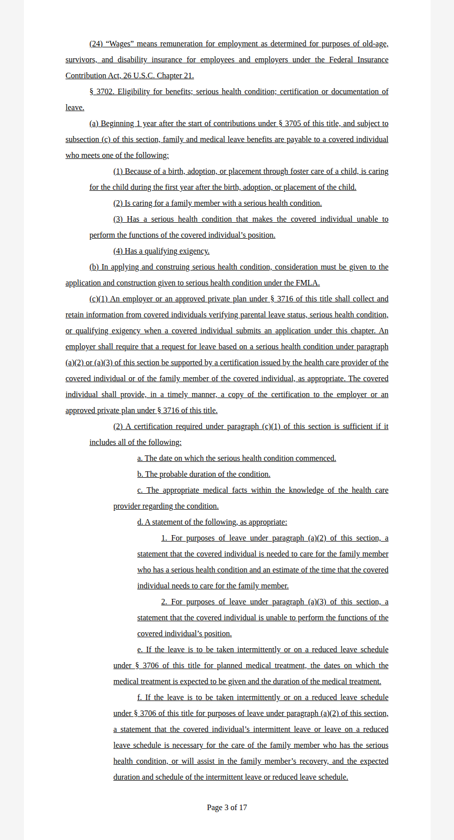(24) “Wages” means remuneration for employment as determined for purposes of old-age, survivors, and disability insurance for employees and employers under the Federal Insurance Contribution Act, 26 U.S.C. Chapter 21.
§ 3702. Eligibility for benefits; serious health condition; certification or documentation of leave.
(a) Beginning 1 year after the start of contributions under § 3705 of this title, and subject to subsection (c) of this section, family and medical leave benefits are payable to a covered individual who meets one of the following:
(1) Because of a birth, adoption, or placement through foster care of a child, is caring for the child during the first year after the birth, adoption, or placement of the child.
(2) Is caring for a family member with a serious health condition.
(3) Has a serious health condition that makes the covered individual unable to perform the functions of the covered individual’s position.
(4) Has a qualifying exigency.
(b) In applying and construing serious health condition, consideration must be given to the application and construction given to serious health condition under the FMLA.
(c)(1) An employer or an approved private plan under § 3716 of this title shall collect and retain information from covered individuals verifying parental leave status, serious health condition, or qualifying exigency when a covered individual submits an application under this chapter. An employer shall require that a request for leave based on a serious health condition under paragraph (a)(2) or (a)(3) of this section be supported by a certification issued by the health care provider of the covered individual or of the family member of the covered individual, as appropriate. The covered individual shall provide, in a timely manner, a copy of the certification to the employer or an approved private plan under § 3716 of this title.
(2) A certification required under paragraph (c)(1) of this section is sufficient if it includes all of the following:
a. The date on which the serious health condition commenced.
b. The probable duration of the condition.
c. The appropriate medical facts within the knowledge of the health care provider regarding the condition.
d. A statement of the following, as appropriate:
1. For purposes of leave under paragraph (a)(2) of this section, a statement that the covered individual is needed to care for the family member who has a serious health condition and an estimate of the time that the covered individual needs to care for the family member.
2. For purposes of leave under paragraph (a)(3) of this section, a statement that the covered individual is unable to perform the functions of the covered individual’s position.
e. If the leave is to be taken intermittently or on a reduced leave schedule under § 3706 of this title for planned medical treatment, the dates on which the medical treatment is expected to be given and the duration of the medical treatment.
f. If the leave is to be taken intermittently or on a reduced leave schedule under § 3706 of this title for purposes of leave under paragraph (a)(2) of this section, a statement that the covered individual’s intermittent leave or leave on a reduced leave schedule is necessary for the care of the family member who has the serious health condition, or will assist in the family member’s recovery, and the expected duration and schedule of the intermittent leave or reduced leave schedule.
Page 3 of 17